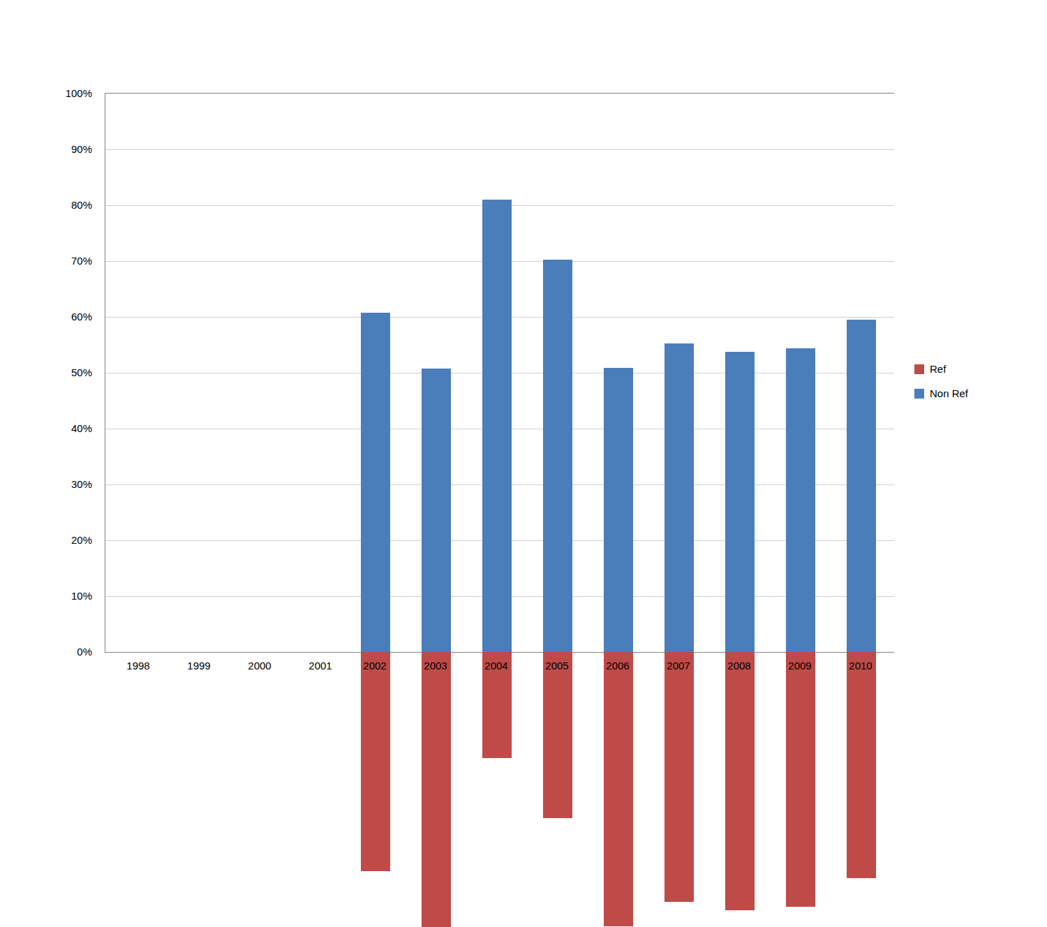100% 90% 80% 70% 60% 50% 40% 30% 20% 10% 0%
1998 1999 2000 2001 2002 2003 2004 2005 2006 2007 2008 2009 2010
Ref
Non Ref